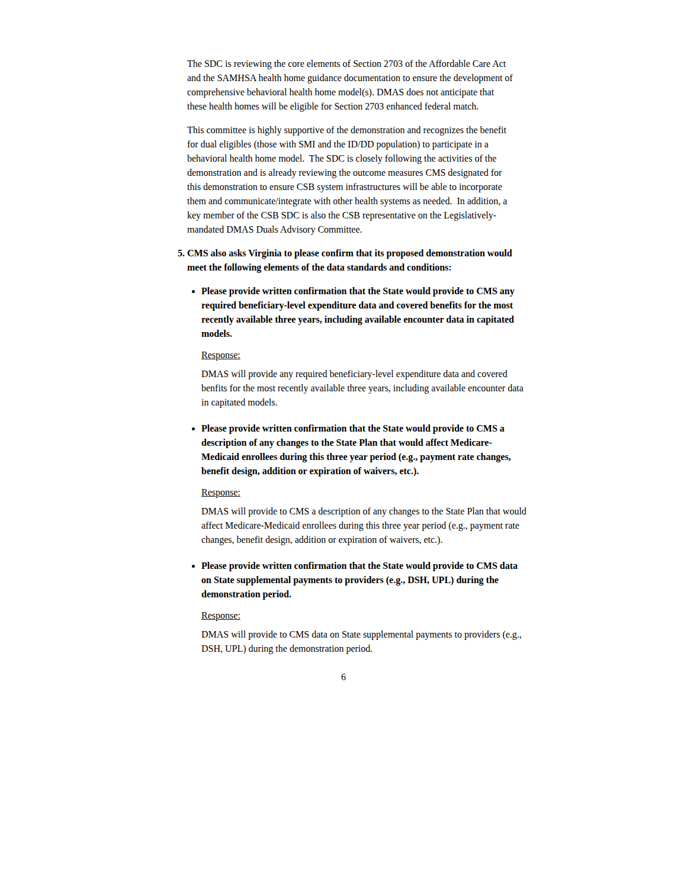The SDC is reviewing the core elements of Section 2703 of the Affordable Care Act and the SAMHSA health home guidance documentation to ensure the development of comprehensive behavioral health home model(s). DMAS does not anticipate that these health homes will be eligible for Section 2703 enhanced federal match.
This committee is highly supportive of the demonstration and recognizes the benefit for dual eligibles (those with SMI and the ID/DD population) to participate in a behavioral health home model. The SDC is closely following the activities of the demonstration and is already reviewing the outcome measures CMS designated for this demonstration to ensure CSB system infrastructures will be able to incorporate them and communicate/integrate with other health systems as needed. In addition, a key member of the CSB SDC is also the CSB representative on the Legislatively-mandated DMAS Duals Advisory Committee.
CMS also asks Virginia to please confirm that its proposed demonstration would meet the following elements of the data standards and conditions:
Please provide written confirmation that the State would provide to CMS any required beneficiary-level expenditure data and covered benefits for the most recently available three years, including available encounter data in capitated models.
Response:
DMAS will provide any required beneficiary-level expenditure data and covered benfits for the most recently available three years, including available encounter data in capitated models.
Please provide written confirmation that the State would provide to CMS a description of any changes to the State Plan that would affect Medicare-Medicaid enrollees during this three year period (e.g., payment rate changes, benefit design, addition or expiration of waivers, etc.).
Response:
DMAS will provide to CMS a description of any changes to the State Plan that would affect Medicare-Medicaid enrollees during this three year period (e.g., payment rate changes, benefit design, addition or expiration of waivers, etc.).
Please provide written confirmation that the State would provide to CMS data on State supplemental payments to providers (e.g., DSH, UPL) during the demonstration period.
Response:
DMAS will provide to CMS data on State supplemental payments to providers (e.g., DSH, UPL) during the demonstration period.
6